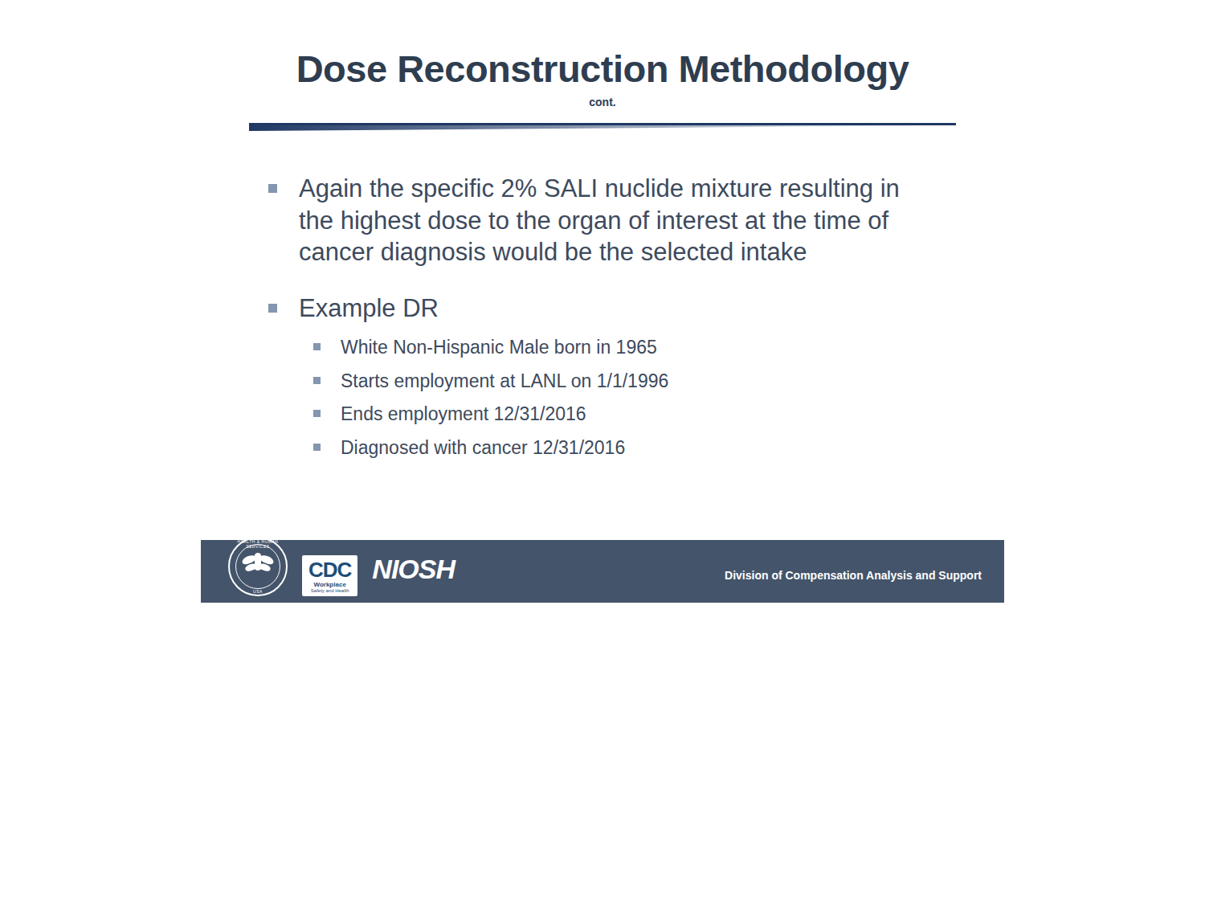Dose Reconstruction Methodology
cont.
Again the specific 2% SALI nuclide mixture resulting in the highest dose to the organ of interest at the time of cancer diagnosis would be the selected intake
Example DR
White Non-Hispanic Male born in 1965
Starts employment at LANL on 1/1/1996
Ends employment 12/31/2016
Diagnosed with cancer 12/31/2016
HEALTH & HUMAN SERVICES
USA
CDC
Workplace
Safety and Health
NIOSH
Division of Compensation Analysis and Support